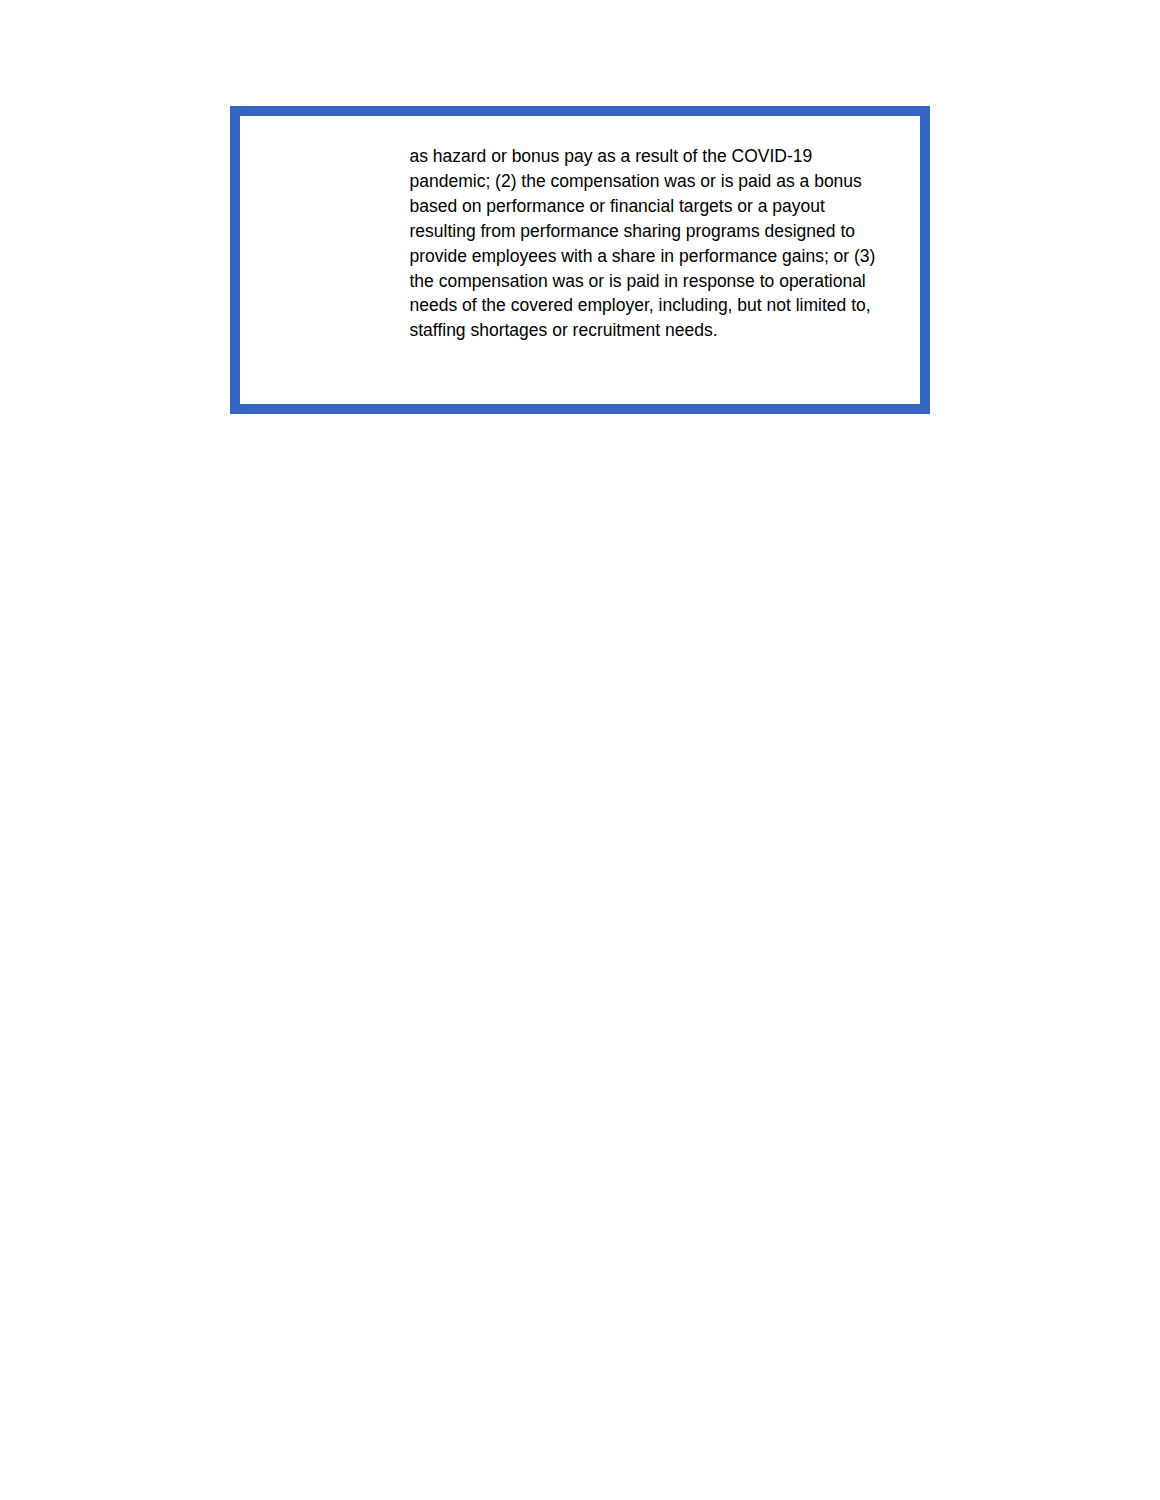as hazard or bonus pay as a result of the COVID-19 pandemic; (2) the compensation was or is paid as a bonus based on performance or financial targets or a payout resulting from performance sharing programs designed to provide employees with a share in performance gains; or (3) the compensation was or is paid in response to operational needs of the covered employer, including, but not limited to, staffing shortages or recruitment needs.